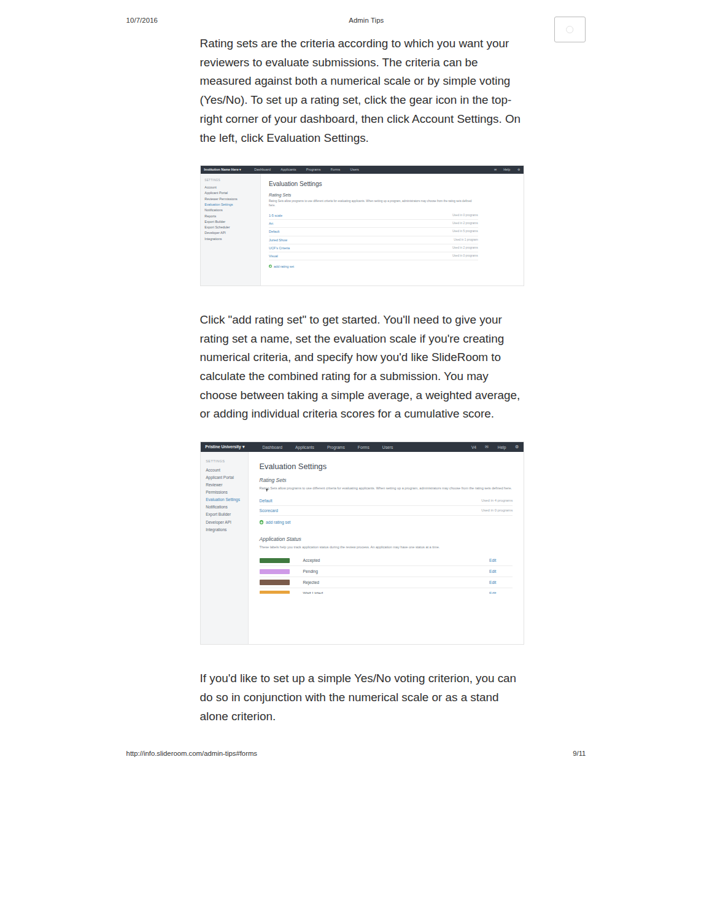10/7/2016
Admin Tips
Rating sets are the criteria according to which you want your reviewers to evaluate submissions. The criteria can be measured against both a numerical scale or by simple voting (Yes/No). To set up a rating set, click the gear icon in the top-right corner of your dashboard, then click Account Settings. On the left, click Evaluation Settings.
Institution Name Here ▾ Dashboard Applicants Programs Forms Users ✉Help⚙
SETTINGS
Account
Applicant Portal
Reviewer Permissions
Evaluation Settings
Notifications
Reports
Export Builder
Export Scheduler
Developer API
Integrations
Evaluation Settings
Rating Sets
Rating Sets allow programs to use different criteria for evaluating applicants. When setting up a program, administrators may choose from the rating sets defined here.
1-5 scale Used in 0 programs
Art Used in 2 programs
Default Used in 5 programs
Juried Show Used in 1 program
UCF's Criteria Used in 2 programs
Visual Used in 0 programs
add rating set
Click "add rating set" to get started. You'll need to give your rating set a name, set the evaluation scale if you're creating numerical criteria, and specify how you'd like SlideRoom to calculate the combined rating for a submission. You may choose between taking a simple average, a weighted average, or adding individual criteria scores for a cumulative score.
Pristine University ▾ Dashboard Applicants Programs Forms Users V4✉Help⚙
SETTINGS
Account
Applicant Portal
Reviewer Permissions
Evaluation Settings
Notifications
Export Builder
Developer API
Integrations
Evaluation Settings
Rating Sets
Rating Sets allow programs to use different criteria for evaluating applicants. When setting up a program, administrators may choose from the rating sets defined here.
Default Used in 4 programs
Scorecard Used in 0 programs
add rating set
Application Status
These labels help you track application status during the review process. An application may have one status at a time.
Accepted Edit
Pending Edit
Rejected Edit
Wait Listed Edit
If you'd like to set up a simple Yes/No voting criterion, you can do so in conjunction with the numerical scale or as a stand alone criterion.
http://info.slideroom.com/admin-tips#forms 9/11